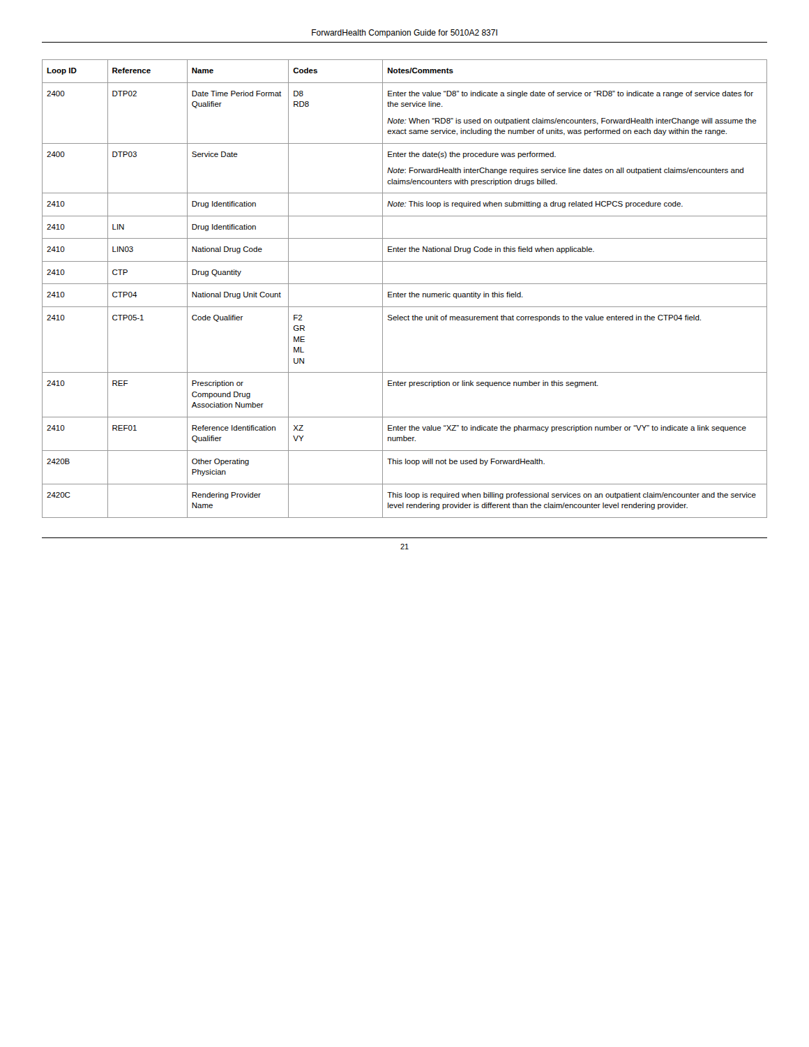ForwardHealth Companion Guide for 5010A2 837I
| Loop ID | Reference | Name | Codes | Notes/Comments |
| --- | --- | --- | --- | --- |
| 2400 | DTP02 | Date Time Period Format Qualifier | D8 RD8 | Enter the value “D8” to indicate a single date of service or “RD8” to indicate a range of service dates for the service line. Note: When “RD8” is used on outpatient claims/encounters, ForwardHealth interChange will assume the exact same service, including the number of units, was performed on each day within the range. |
| 2400 | DTP03 | Service Date | | Enter the date(s) the procedure was performed. Note : ForwardHealth interChange requires service line dates on all outpatient claims/encounters and claims/encounters with prescription drugs billed. |
| 2410 | | Drug Identification | | Note: This loop is required when submitting a drug related HCPCS procedure code. |
| 2410 | LIN | Drug Identification | | |
| 2410 | LIN03 | National Drug Code | | Enter the National Drug Code in this field when applicable. |
| 2410 | CTP | Drug Quantity | | |
| 2410 | CTP04 | National Drug Unit Count | | Enter the numeric quantity in this field. |
| 2410 | CTP05-1 | Code Qualifier | F2 GR ME ML UN | Select the unit of measurement that corresponds to the value entered in the CTP04 field. |
| 2410 | REF | Prescription or Compound Drug Association Number | | Enter prescription or link sequence number in this segment. |
| 2410 | REF01 | Reference Identification Qualifier | XZ VY | Enter the value “XZ” to indicate the pharmacy prescription number or “VY” to indicate a link sequence number. |
| 2420B | | Other Operating Physician | | This loop will not be used by ForwardHealth. |
| 2420C | | Rendering Provider Name | | This loop is required when billing professional services on an outpatient claim/encounter and the service level rendering provider is different than the claim/encounter level rendering provider. |
21